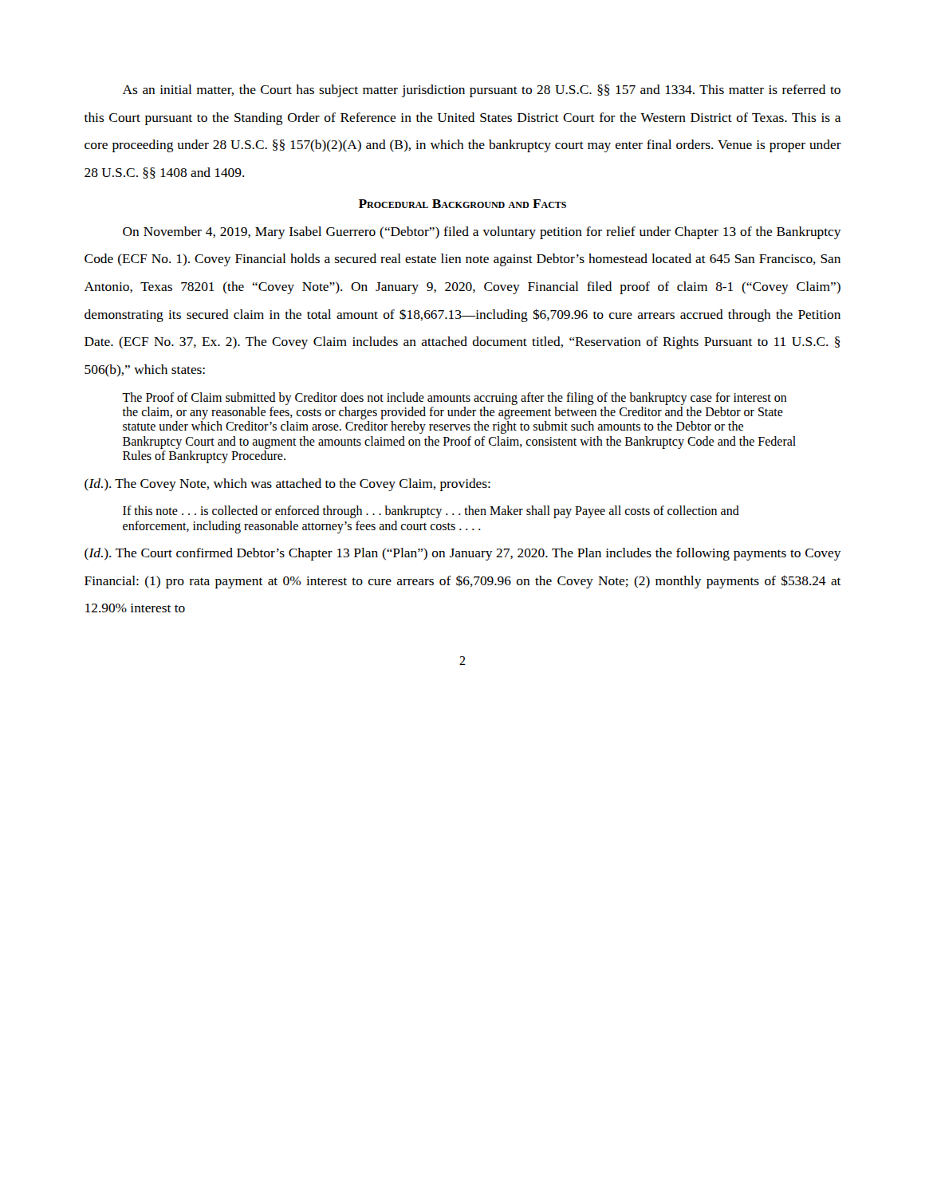As an initial matter, the Court has subject matter jurisdiction pursuant to 28 U.S.C. §§ 157 and 1334. This matter is referred to this Court pursuant to the Standing Order of Reference in the United States District Court for the Western District of Texas. This is a core proceeding under 28 U.S.C. §§ 157(b)(2)(A) and (B), in which the bankruptcy court may enter final orders. Venue is proper under 28 U.S.C. §§ 1408 and 1409.
Procedural Background and Facts
On November 4, 2019, Mary Isabel Guerrero (“Debtor”) filed a voluntary petition for relief under Chapter 13 of the Bankruptcy Code (ECF No. 1). Covey Financial holds a secured real estate lien note against Debtor’s homestead located at 645 San Francisco, San Antonio, Texas 78201 (the “Covey Note”). On January 9, 2020, Covey Financial filed proof of claim 8-1 (“Covey Claim”) demonstrating its secured claim in the total amount of $18,667.13—including $6,709.96 to cure arrears accrued through the Petition Date. (ECF No. 37, Ex. 2). The Covey Claim includes an attached document titled, “Reservation of Rights Pursuant to 11 U.S.C. § 506(b),” which states:
The Proof of Claim submitted by Creditor does not include amounts accruing after the filing of the bankruptcy case for interest on the claim, or any reasonable fees, costs or charges provided for under the agreement between the Creditor and the Debtor or State statute under which Creditor’s claim arose. Creditor hereby reserves the right to submit such amounts to the Debtor or the Bankruptcy Court and to augment the amounts claimed on the Proof of Claim, consistent with the Bankruptcy Code and the Federal Rules of Bankruptcy Procedure.
(Id.). The Covey Note, which was attached to the Covey Claim, provides:
If this note . . . is collected or enforced through . . . bankruptcy . . . then Maker shall pay Payee all costs of collection and enforcement, including reasonable attorney’s fees and court costs . . . .
(Id.). The Court confirmed Debtor’s Chapter 13 Plan (“Plan”) on January 27, 2020. The Plan includes the following payments to Covey Financial: (1) pro rata payment at 0% interest to cure arrears of $6,709.96 on the Covey Note; (2) monthly payments of $538.24 at 12.90% interest to
2